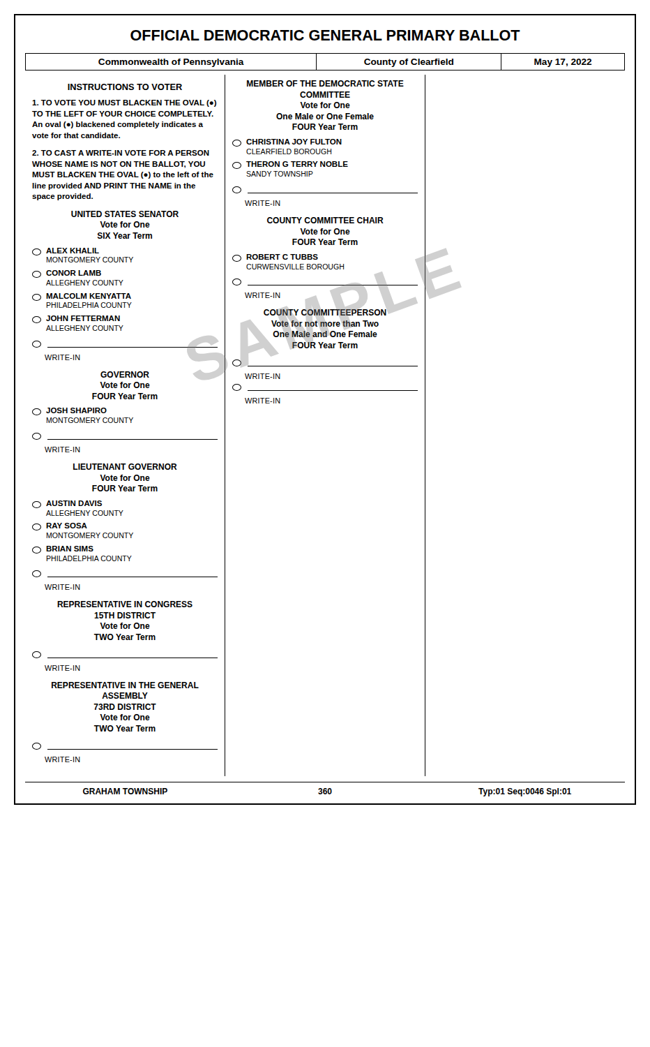SAMPLE
OFFICIAL DEMOCRATIC GENERAL PRIMARY BALLOT
| Commonwealth of Pennsylvania | County of Clearfield | May 17, 2022 |
INSTRUCTIONS TO VOTER
1. TO VOTE YOU MUST BLACKEN THE OVAL (●) TO THE LEFT OF YOUR CHOICE COMPLETELY. An oval (●) blackened completely indicates a vote for that candidate.
2. TO CAST A WRITE-IN VOTE FOR A PERSON WHOSE NAME IS NOT ON THE BALLOT, YOU MUST BLACKEN THE OVAL (●) to the left of the line provided AND PRINT THE NAME in the space provided.
UNITED STATES SENATOR
Vote for One
SIX Year Term
ALEX KHALILMontgomery County
CONOR LAMBAllegheny County
MALCOLM KENYATTAPhiladelphia County
JOHN FETTERMANAllegheny County
WRITE-IN
GOVERNOR
Vote for One
FOUR Year Term
JOSH SHAPIROMontgomery County
WRITE-IN
LIEUTENANT GOVERNOR
Vote for One
FOUR Year Term
AUSTIN DAVISAllegheny County
RAY SOSAMontgomery County
BRIAN SIMSPhiladelphia County
WRITE-IN
REPRESENTATIVE IN CONGRESS
15TH DISTRICT
Vote for One
TWO Year Term
WRITE-IN
REPRESENTATIVE IN THE GENERAL ASSEMBLY
73RD DISTRICT
Vote for One
TWO Year Term
WRITE-IN
MEMBER OF THE DEMOCRATIC STATE COMMITTEE
Vote for One
One Male or One Female
FOUR Year Term
CHRISTINA JOY FULTONClearfield Borough
THERON G TERRY NOBLESandy Township
WRITE-IN
COUNTY COMMITTEE CHAIR
Vote for One
FOUR Year Term
ROBERT C TUBBSCurwensville Borough
WRITE-IN
COUNTY COMMITTEEPERSON
Vote for not more than Two
One Male and One Female
FOUR Year Term
WRITE-IN
WRITE-IN
GRAHAM TOWNSHIP
360
Typ:01 Seq:0046 Spl:01